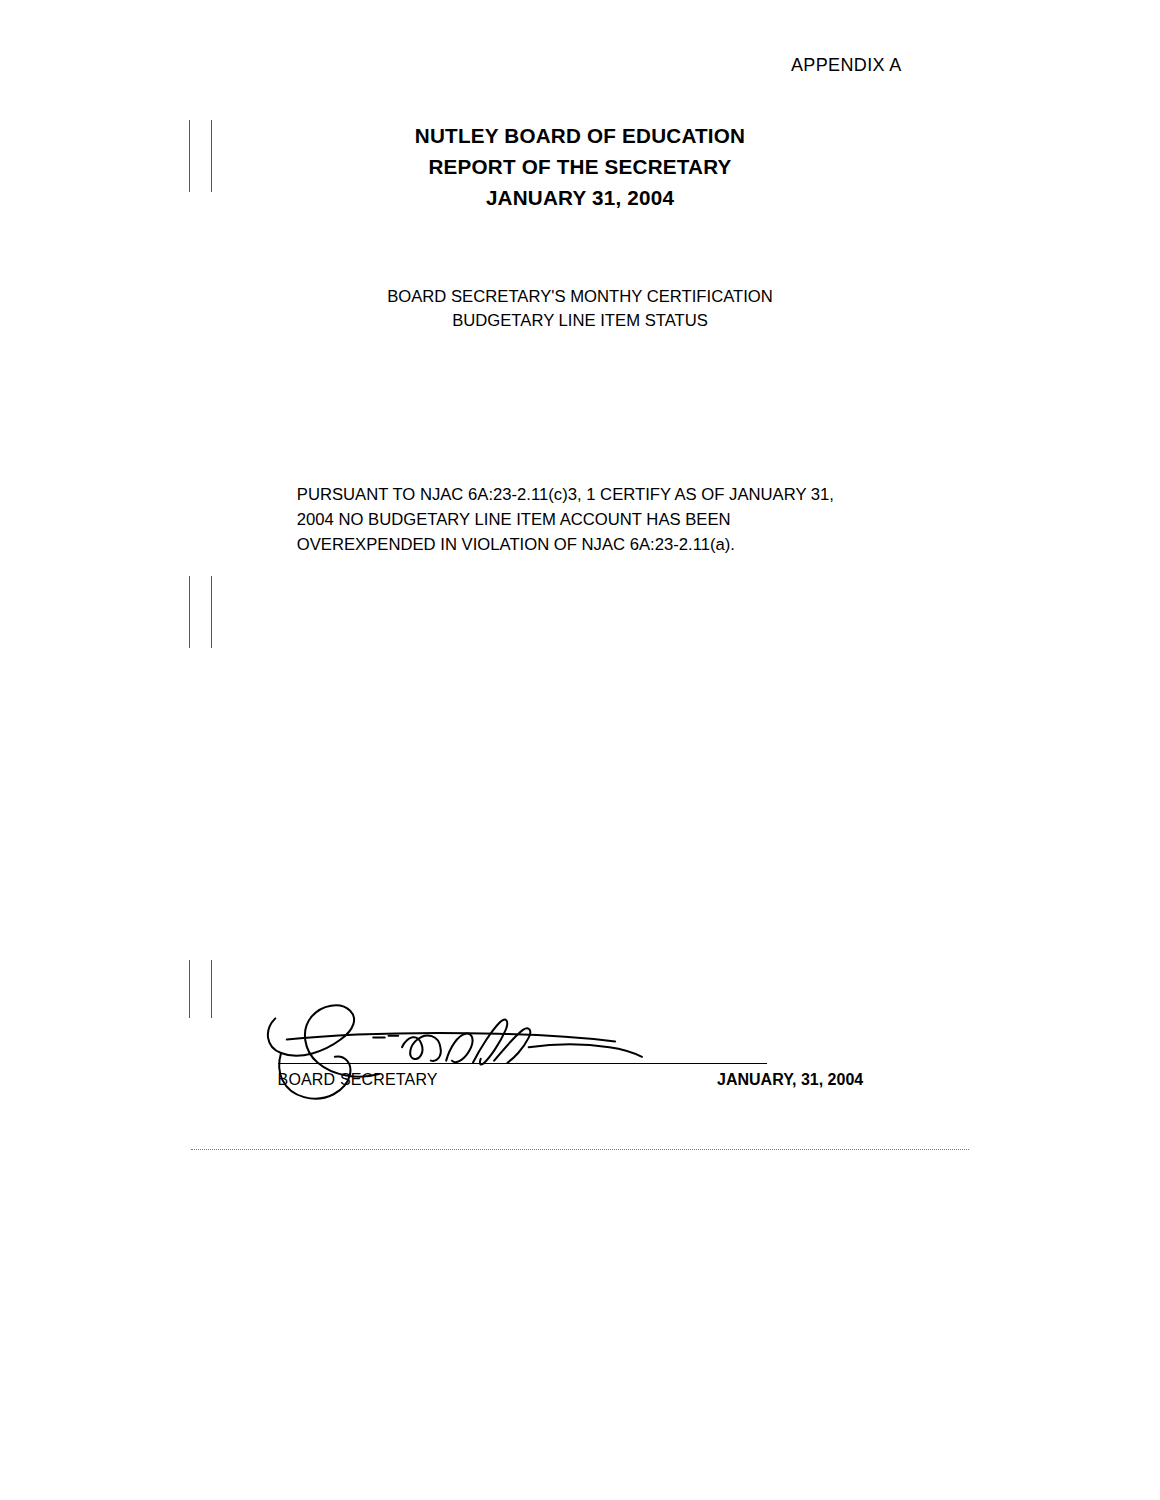APPENDIX A
NUTLEY BOARD OF EDUCATION REPORT OF THE SECRETARY JANUARY 31, 2004
BOARD SECRETARY'S MONTHY CERTIFICATION
BUDGETARY LINE ITEM STATUS
PURSUANT TO NJAC 6A:23-2.11(c)3, 1 CERTIFY AS OF JANUARY 31, 2004 NO BUDGETARY LINE ITEM ACCOUNT HAS BEEN OVEREXPENDED IN VIOLATION OF NJAC 6A:23-2.11(a).
BOARD SECRETARY
JANUARY, 31, 2004